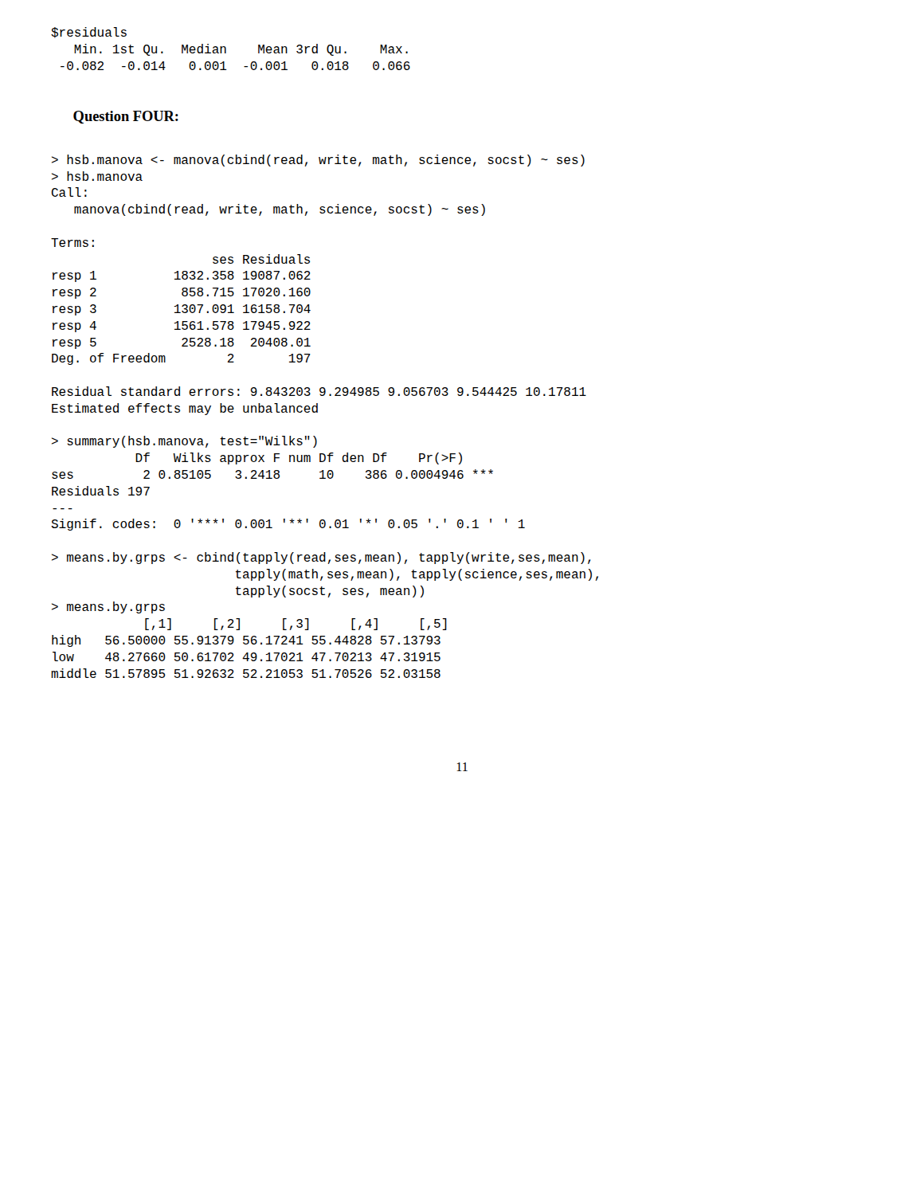$residuals
   Min. 1st Qu.  Median    Mean 3rd Qu.    Max.
 -0.082  -0.014   0.001  -0.001   0.018   0.066
Question FOUR:
> hsb.manova <- manova(cbind(read, write, math, science, socst) ~ ses)
> hsb.manova
Call:
   manova(cbind(read, write, math, science, socst) ~ ses)

Terms:
                     ses Residuals
resp 1          1832.358 19087.062
resp 2           858.715 17020.160
resp 3          1307.091 16158.704
resp 4          1561.578 17945.922
resp 5           2528.18  20408.01
Deg. of Freedom        2       197

Residual standard errors: 9.843203 9.294985 9.056703 9.544425 10.17811
Estimated effects may be unbalanced

> summary(hsb.manova, test="Wilks")
           Df   Wilks approx F num Df den Df    Pr(>F)
ses         2 0.85105   3.2418     10    386 0.0004946 ***
Residuals 197
---
Signif. codes:  0 '***' 0.001 '**' 0.01 '*' 0.05 '.' 0.1 ' ' 1

> means.by.grps <- cbind(tapply(read,ses,mean), tapply(write,ses,mean),
                        tapply(math,ses,mean), tapply(science,ses,mean),
                        tapply(socst, ses, mean))
> means.by.grps
            [,1]     [,2]     [,3]     [,4]     [,5]
high   56.50000 55.91379 56.17241 55.44828 57.13793
low    48.27660 50.61702 49.17021 47.70213 47.31915
middle 51.57895 51.92632 52.21053 51.70526 52.03158
11